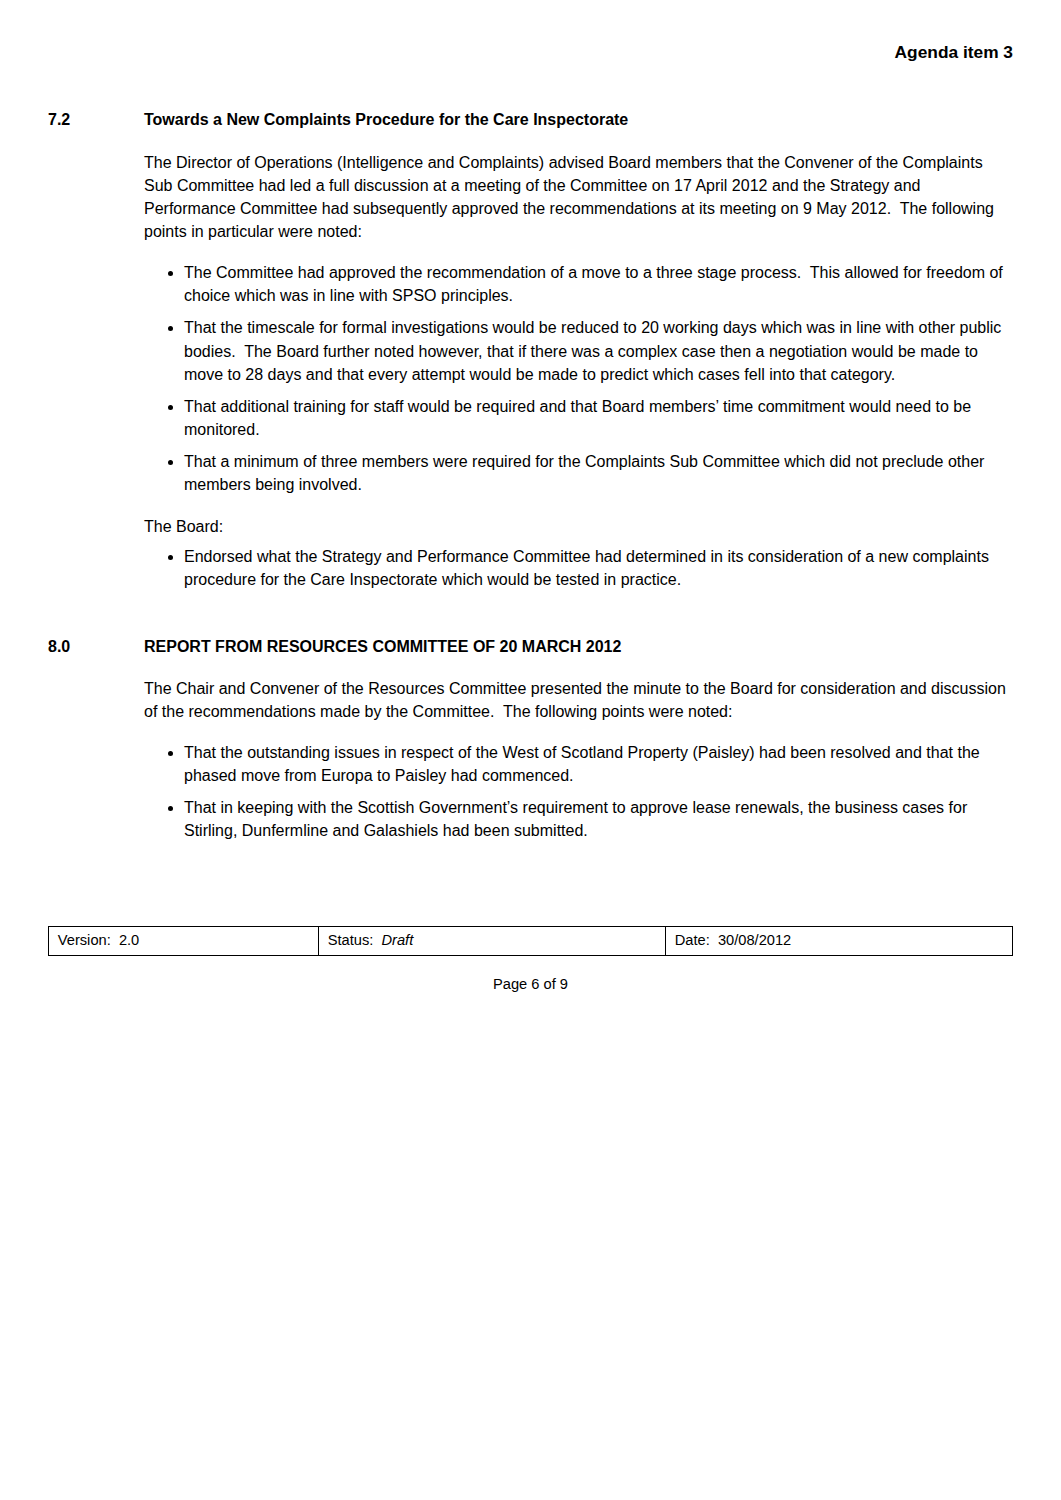Agenda item 3
7.2
Towards a New Complaints Procedure for the Care Inspectorate
The Director of Operations (Intelligence and Complaints) advised Board members that the Convener of the Complaints Sub Committee had led a full discussion at a meeting of the Committee on 17 April 2012 and the Strategy and Performance Committee had subsequently approved the recommendations at its meeting on 9 May 2012. The following points in particular were noted:
The Committee had approved the recommendation of a move to a three stage process. This allowed for freedom of choice which was in line with SPSO principles.
That the timescale for formal investigations would be reduced to 20 working days which was in line with other public bodies. The Board further noted however, that if there was a complex case then a negotiation would be made to move to 28 days and that every attempt would be made to predict which cases fell into that category.
That additional training for staff would be required and that Board members’ time commitment would need to be monitored.
That a minimum of three members were required for the Complaints Sub Committee which did not preclude other members being involved.
The Board:
Endorsed what the Strategy and Performance Committee had determined in its consideration of a new complaints procedure for the Care Inspectorate which would be tested in practice.
8.0
REPORT FROM RESOURCES COMMITTEE OF 20 MARCH 2012
The Chair and Convener of the Resources Committee presented the minute to the Board for consideration and discussion of the recommendations made by the Committee. The following points were noted:
That the outstanding issues in respect of the West of Scotland Property (Paisley) had been resolved and that the phased move from Europa to Paisley had commenced.
That in keeping with the Scottish Government’s requirement to approve lease renewals, the business cases for Stirling, Dunfermline and Galashiels had been submitted.
| Version: 2.0 | Status: Draft | Date: 30/08/2012 |
Page 6 of 9